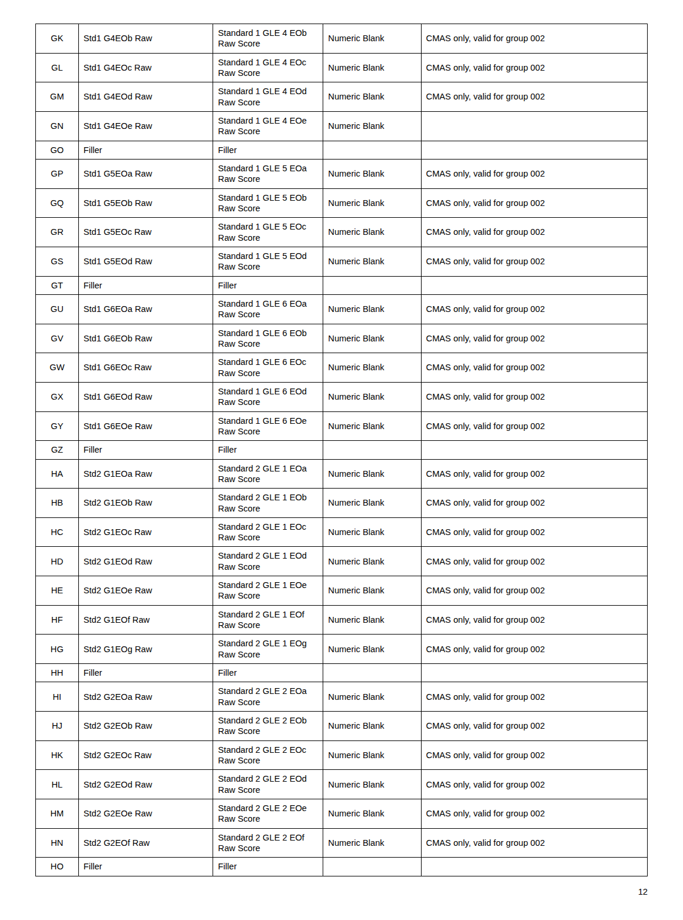| GK | Std1 G4EOb Raw | Standard 1 GLE 4 EOb Raw Score | Numeric Blank | CMAS only, valid for group 002 |
| GL | Std1 G4EOc Raw | Standard 1 GLE 4 EOc Raw Score | Numeric Blank | CMAS only, valid for group 002 |
| GM | Std1 G4EOd Raw | Standard 1 GLE 4 EOd Raw Score | Numeric Blank | CMAS only, valid for group 002 |
| GN | Std1 G4EOe Raw | Standard 1 GLE 4 EOe Raw Score | Numeric Blank | |
| GO | Filler | Filler | | |
| GP | Std1 G5EOa Raw | Standard 1 GLE 5 EOa Raw Score | Numeric Blank | CMAS only, valid for group 002 |
| GQ | Std1 G5EOb Raw | Standard 1 GLE 5 EOb Raw Score | Numeric Blank | CMAS only, valid for group 002 |
| GR | Std1 G5EOc Raw | Standard 1 GLE 5 EOc Raw Score | Numeric Blank | CMAS only, valid for group 002 |
| GS | Std1 G5EOd Raw | Standard 1 GLE 5 EOd Raw Score | Numeric Blank | CMAS only, valid for group 002 |
| GT | Filler | Filler | | |
| GU | Std1 G6EOa Raw | Standard 1 GLE 6 EOa Raw Score | Numeric Blank | CMAS only, valid for group 002 |
| GV | Std1 G6EOb Raw | Standard 1 GLE 6 EOb Raw Score | Numeric Blank | CMAS only, valid for group 002 |
| GW | Std1 G6EOc Raw | Standard 1 GLE 6 EOc Raw Score | Numeric Blank | CMAS only, valid for group 002 |
| GX | Std1 G6EOd Raw | Standard 1 GLE 6 EOd Raw Score | Numeric Blank | CMAS only, valid for group 002 |
| GY | Std1 G6EOe Raw | Standard 1 GLE 6 EOe Raw Score | Numeric Blank | CMAS only, valid for group 002 |
| GZ | Filler | Filler | | |
| HA | Std2 G1EOa Raw | Standard 2 GLE 1 EOa Raw Score | Numeric Blank | CMAS only, valid for group 002 |
| HB | Std2 G1EOb Raw | Standard 2 GLE 1 EOb Raw Score | Numeric Blank | CMAS only, valid for group 002 |
| HC | Std2 G1EOc Raw | Standard 2 GLE 1 EOc Raw Score | Numeric Blank | CMAS only, valid for group 002 |
| HD | Std2 G1EOd Raw | Standard 2 GLE 1 EOd Raw Score | Numeric Blank | CMAS only, valid for group 002 |
| HE | Std2 G1EOe Raw | Standard 2 GLE 1 EOe Raw Score | Numeric Blank | CMAS only, valid for group 002 |
| HF | Std2 G1EOf Raw | Standard 2 GLE 1 EOf Raw Score | Numeric Blank | CMAS only, valid for group 002 |
| HG | Std2 G1EOg Raw | Standard 2 GLE 1 EOg Raw Score | Numeric Blank | CMAS only, valid for group 002 |
| HH | Filler | Filler | | |
| HI | Std2 G2EOa Raw | Standard 2 GLE 2 EOa Raw Score | Numeric Blank | CMAS only, valid for group 002 |
| HJ | Std2 G2EOb Raw | Standard 2 GLE 2 EOb Raw Score | Numeric Blank | CMAS only, valid for group 002 |
| HK | Std2 G2EOc Raw | Standard 2 GLE 2 EOc Raw Score | Numeric Blank | CMAS only, valid for group 002 |
| HL | Std2 G2EOd Raw | Standard 2 GLE 2 EOd Raw Score | Numeric Blank | CMAS only, valid for group 002 |
| HM | Std2 G2EOe Raw | Standard 2 GLE 2 EOe Raw Score | Numeric Blank | CMAS only, valid for group 002 |
| HN | Std2 G2EOf Raw | Standard 2 GLE 2 EOf Raw Score | Numeric Blank | CMAS only, valid for group 002 |
| HO | Filler | Filler | | |
12